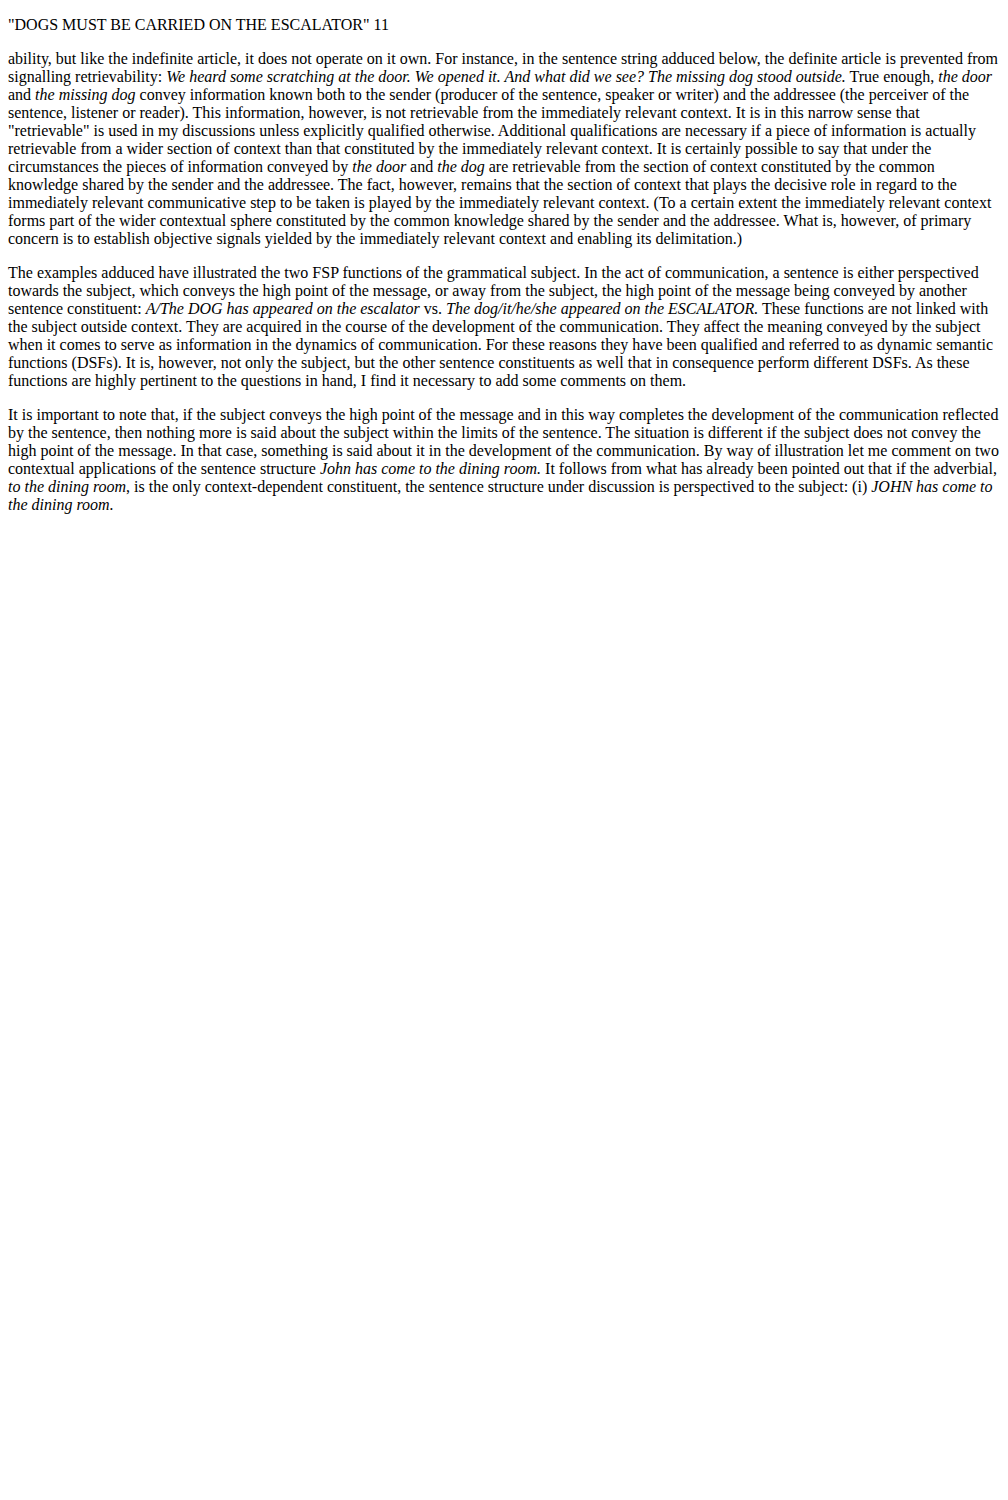"DOGS MUST BE CARRIED ON THE ESCALATOR" 11
ability, but like the indefinite article, it does not operate on it own. For instance, in the sentence string adduced below, the definite article is prevented from signalling retrievability: We heard some scratching at the door. We opened it. And what did we see? The missing dog stood outside. True enough, the door and the missing dog convey information known both to the sender (producer of the sentence, speaker or writer) and the addressee (the perceiver of the sentence, listener or reader). This information, however, is not retrievable from the immediately relevant context. It is in this narrow sense that "retrievable" is used in my discussions unless explicitly qualified otherwise. Additional qualifications are necessary if a piece of information is actually retrievable from a wider section of context than that constituted by the immediately relevant context. It is certainly possible to say that under the circumstances the pieces of information conveyed by the door and the dog are retrievable from the section of context constituted by the common knowledge shared by the sender and the addressee. The fact, however, remains that the section of context that plays the decisive role in regard to the immediately relevant communicative step to be taken is played by the immediately relevant context. (To a certain extent the immediately relevant context forms part of the wider contextual sphere constituted by the common knowledge shared by the sender and the addressee. What is, however, of primary concern is to establish objective signals yielded by the immediately relevant context and enabling its delimitation.)
The examples adduced have illustrated the two FSP functions of the grammatical subject. In the act of communication, a sentence is either perspectived towards the subject, which conveys the high point of the message, or away from the subject, the high point of the message being conveyed by another sentence constituent: A/The DOG has appeared on the escalator vs. The dog/it/he/she appeared on the ESCALATOR. These functions are not linked with the subject outside context. They are acquired in the course of the development of the communication. They affect the meaning conveyed by the subject when it comes to serve as information in the dynamics of communication. For these reasons they have been qualified and referred to as dynamic semantic functions (DSFs). It is, however, not only the subject, but the other sentence constituents as well that in consequence perform different DSFs. As these functions are highly pertinent to the questions in hand, I find it necessary to add some comments on them.
It is important to note that, if the subject conveys the high point of the message and in this way completes the development of the communication reflected by the sentence, then nothing more is said about the subject within the limits of the sentence. The situation is different if the subject does not convey the high point of the message. In that case, something is said about it in the development of the communication. By way of illustration let me comment on two contextual applications of the sentence structure John has come to the dining room. It follows from what has already been pointed out that if the adverbial, to the dining room, is the only context-dependent constituent, the sentence structure under discussion is perspectived to the subject: (i) JOHN has come to the dining room.